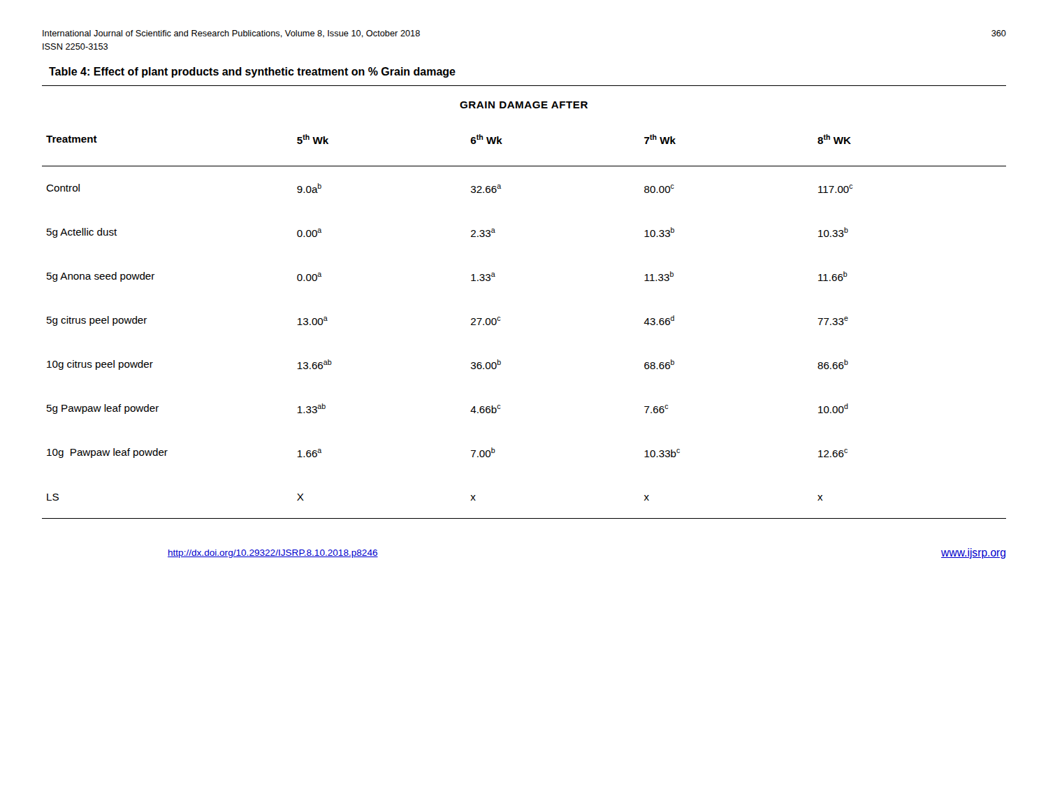International Journal of Scientific and Research Publications, Volume 8, Issue 10, October 2018 360
ISSN 2250-3153
Table 4: Effect of plant products and synthetic treatment on % Grain damage
GRAIN DAMAGE AFTER
| Treatment | 5 th Wk | 6 th Wk | 7 th Wk | 8 th WK |
| --- | --- | --- | --- | --- |
| Control | 9.0a b | 32.66 a | 80.00 c | 117.00 c |
| 5g Actellic dust | 0.00 a | 2.33 a | 10.33 b | 10.33 b |
| 5g Anona seed powder | 0.00 a | 1.33 a | 11.33 b | 11.66 b |
| 5g citrus peel powder | 13.00 a | 27.00 c | 43.66 d | 77.33 e |
| 10g citrus peel powder | 13.66 ab | 36.00 b | 68.66 b | 86.66 b |
| 5g Pawpaw leaf powder | 1.33 ab | 4.66b c | 7.66 c | 10.00 d |
| 10g Pawpaw leaf powder | 1.66 a | 7.00 b | 10.33b c | 12.66 c |
| LS | X | x | x | x |
http://dx.doi.org/10.29322/IJSRP.8.10.2018.p8246 www.ijsrp.org